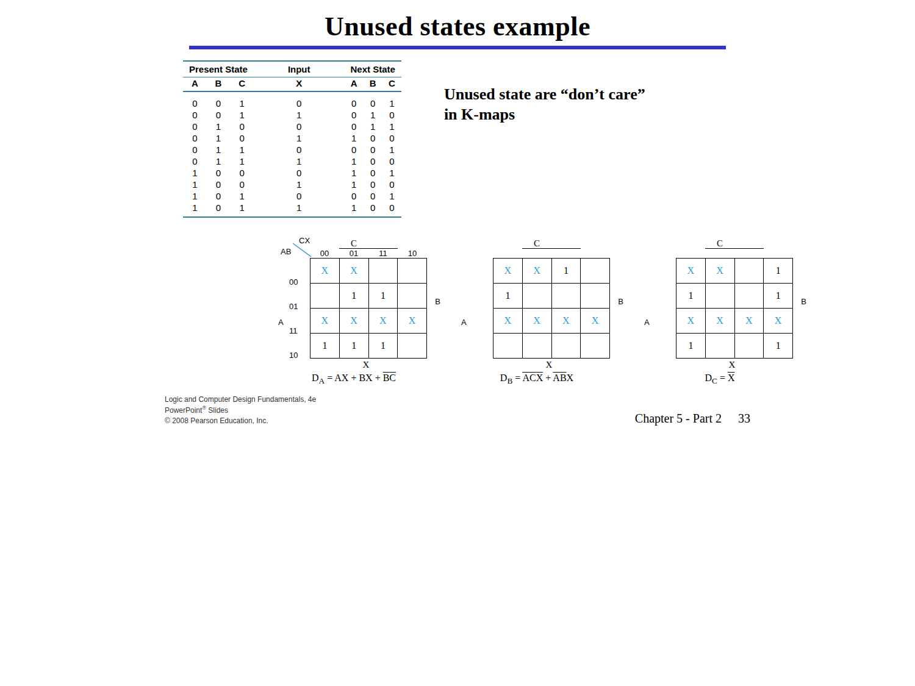Unused states example
| Present State | | Input | | Next State |
| --- | --- | --- | --- | --- |
| A | B | C | | X | | A | B | C |
| 0 | 0 | 1 | | 0 | | 0 | 0 | 1 |
| 0 | 0 | 1 | | 1 | | 0 | 1 | 0 |
| 0 | 1 | 0 | | 0 | | 0 | 1 | 1 |
| 0 | 1 | 0 | | 1 | | 1 | 0 | 0 |
| 0 | 1 | 1 | | 0 | | 0 | 0 | 1 |
| 0 | 1 | 1 | | 1 | | 1 | 0 | 0 |
| 1 | 0 | 0 | | 0 | | 1 | 0 | 1 |
| 1 | 0 | 0 | | 1 | | 1 | 0 | 0 |
| 1 | 0 | 1 | | 0 | | 0 | 0 | 1 |
| 1 | 0 | 1 | | 1 | | 1 | 0 | 0 |
Unused state are “don’t care”
in K-maps
CX
AB
C
00011110
00
01
11
10
| X | X | | |
| | 1 | 1 | |
| X | X | X | X |
| 1 | 1 | 1 | |
B
A
X
DA = AX + BX + BC
C
| X | X | 1 | |
| 1 | | | |
| X | X | X | X |
B
A
X
DB = ACX + ABX
C
| X | X | | 1 |
| 1 | | | 1 |
| X | X | X | X |
| 1 | | | 1 |
B
A
X
DC = X
Logic and Computer Design Fundamentals, 4e
PowerPoint® Slides
© 2008 Pearson Education, Inc.
Chapter 5 - Part 2 33